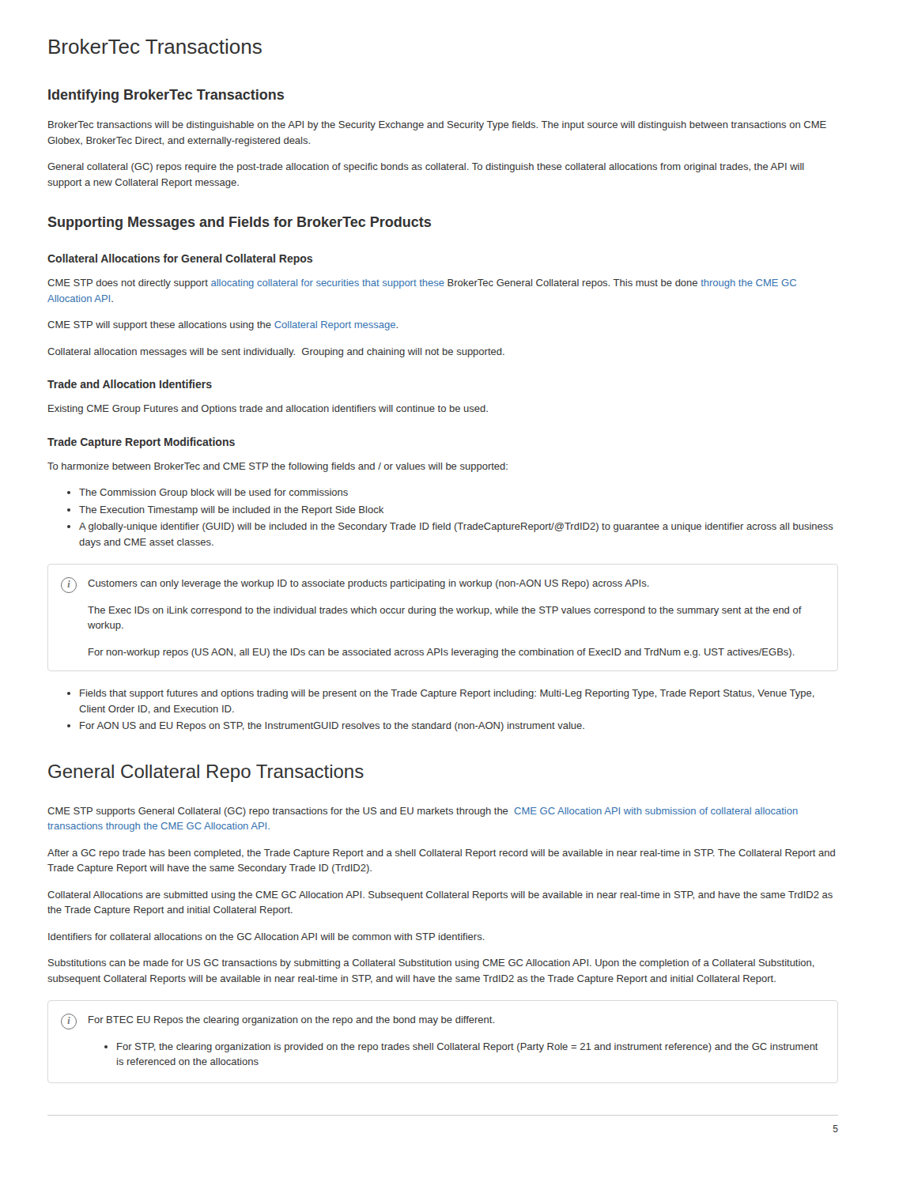BrokerTec Transactions
Identifying BrokerTec Transactions
BrokerTec transactions will be distinguishable on the API by the Security Exchange and Security Type fields. The input source will distinguish between transactions on CME Globex, BrokerTec Direct, and externally-registered deals.
General collateral (GC) repos require the post-trade allocation of specific bonds as collateral. To distinguish these collateral allocations from original trades, the API will support a new Collateral Report message.
Supporting Messages and Fields for BrokerTec Products
Collateral Allocations for General Collateral Repos
CME STP does not directly support allocating collateral for securities that support these BrokerTec General Collateral repos. This must be done through the CME GC Allocation API.
CME STP will support these allocations using the Collateral Report message.
Collateral allocation messages will be sent individually. Grouping and chaining will not be supported.
Trade and Allocation Identifiers
Existing CME Group Futures and Options trade and allocation identifiers will continue to be used.
Trade Capture Report Modifications
To harmonize between BrokerTec and CME STP the following fields and / or values will be supported:
The Commission Group block will be used for commissions
The Execution Timestamp will be included in the Report Side Block
A globally-unique identifier (GUID) will be included in the Secondary Trade ID field (TradeCaptureReport/@TrdID2) to guarantee a unique identifier across all business days and CME asset classes.
i
Customers can only leverage the workup ID to associate products participating in workup (non-AON US Repo) across APIs.
The Exec IDs on iLink correspond to the individual trades which occur during the workup, while the STP values correspond to the summary sent at the end of workup.
For non-workup repos (US AON, all EU) the IDs can be associated across APIs leveraging the combination of ExecID and TrdNum e.g. UST actives/EGBs).
Fields that support futures and options trading will be present on the Trade Capture Report including: Multi-Leg Reporting Type, Trade Report Status, Venue Type, Client Order ID, and Execution ID.
For AON US and EU Repos on STP, the InstrumentGUID resolves to the standard (non-AON) instrument value.
General Collateral Repo Transactions
CME STP supports General Collateral (GC) repo transactions for the US and EU markets through the CME GC Allocation API with submission of collateral allocation transactions through the CME GC Allocation API.
After a GC repo trade has been completed, the Trade Capture Report and a shell Collateral Report record will be available in near real-time in STP. The Collateral Report and Trade Capture Report will have the same Secondary Trade ID (TrdID2).
Collateral Allocations are submitted using the CME GC Allocation API. Subsequent Collateral Reports will be available in near real-time in STP, and have the same TrdID2 as the Trade Capture Report and initial Collateral Report.
Identifiers for collateral allocations on the GC Allocation API will be common with STP identifiers.
Substitutions can be made for US GC transactions by submitting a Collateral Substitution using CME GC Allocation API. Upon the completion of a Collateral Substitution, subsequent Collateral Reports will be available in near real-time in STP, and will have the same TrdID2 as the Trade Capture Report and initial Collateral Report.
i
For BTEC EU Repos the clearing organization on the repo and the bond may be different.
For STP, the clearing organization is provided on the repo trades shell Collateral Report (Party Role = 21 and instrument reference) and the GC instrument is referenced on the allocations
5